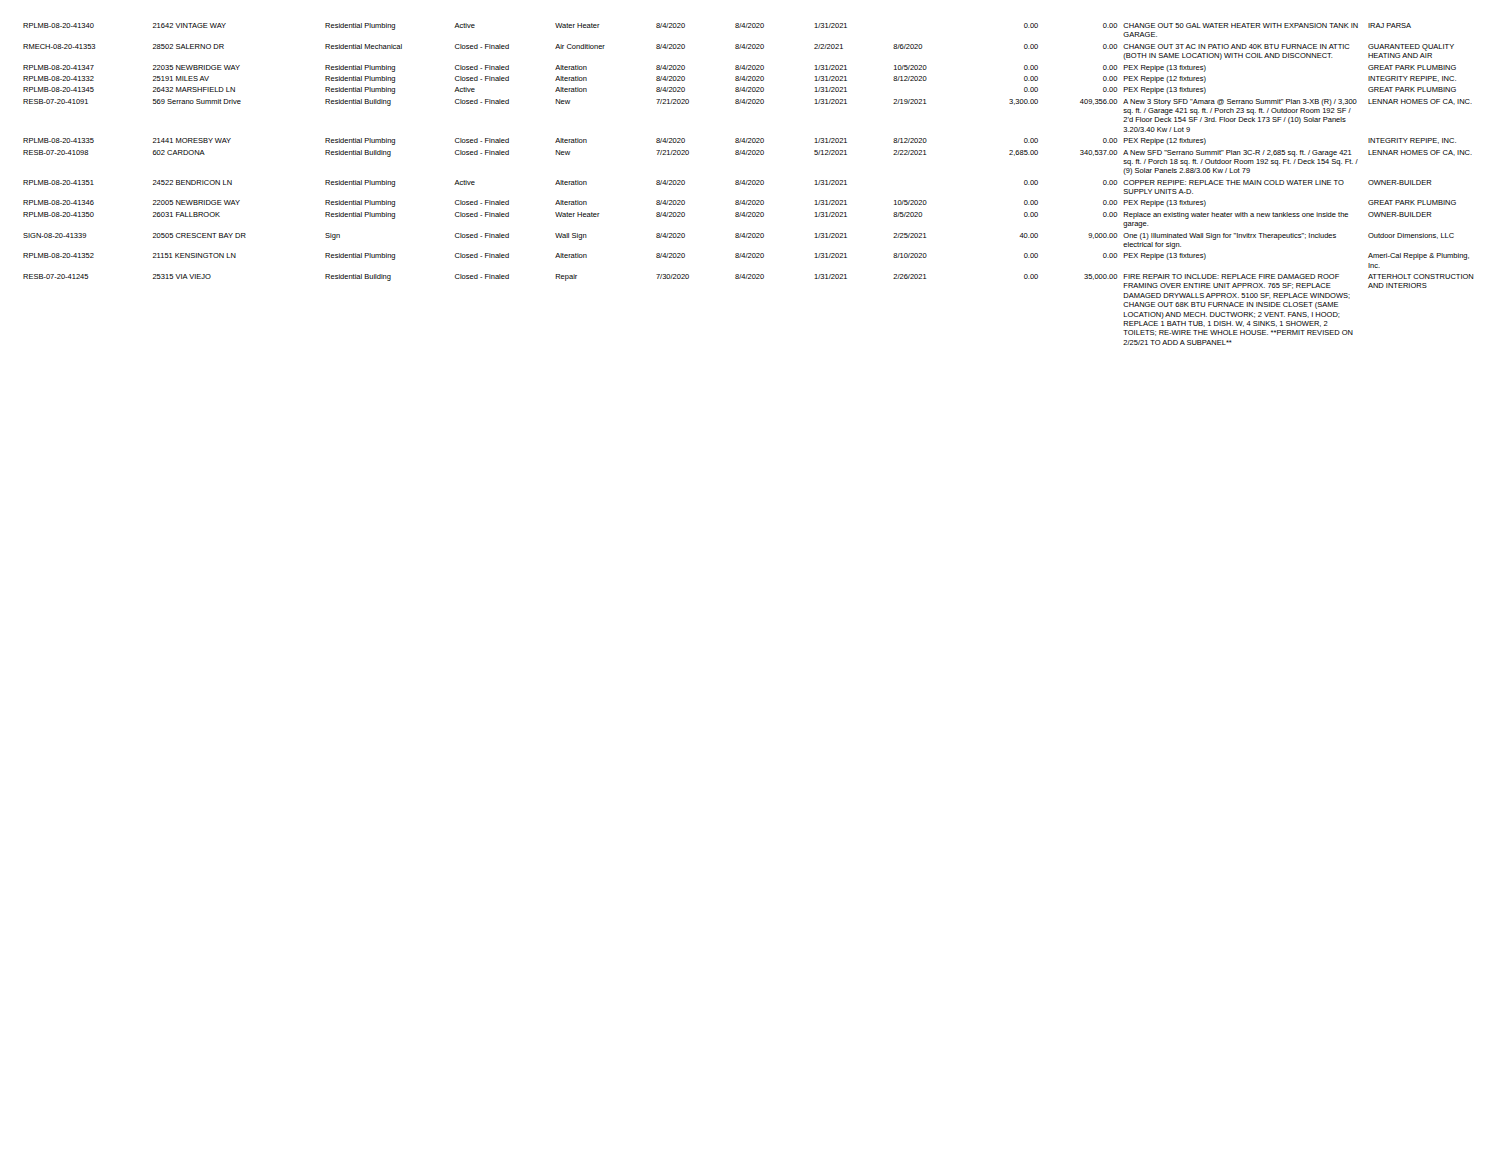| RPLMB-08-20-41340 | 21642 VINTAGE WAY | Residential Plumbing | Active | Water Heater | 8/4/2020 | 8/4/2020 | 1/31/2021 | | 0.00 | 0.00 | CHANGE OUT 50 GAL WATER HEATER WITH EXPANSION TANK IN GARAGE. | IRAJ PARSA |
| RMECH-08-20-41353 | 28502 SALERNO DR | Residential Mechanical | Closed - Finaled | Air Conditioner | 8/4/2020 | 8/4/2020 | 2/2/2021 | 8/6/2020 | 0.00 | 0.00 | CHANGE OUT 3T AC IN PATIO AND 40K BTU FURNACE IN ATTIC (BOTH IN SAME LOCATION) WITH COIL AND DISCONNECT. | GUARANTEED QUALITY HEATING AND AIR |
| RPLMB-08-20-41347 | 22035 NEWBRIDGE WAY | Residential Plumbing | Closed - Finaled | Alteration | 8/4/2020 | 8/4/2020 | 1/31/2021 | 10/5/2020 | 0.00 | 0.00 | PEX Repipe (13 fixtures) | GREAT PARK PLUMBING |
| RPLMB-08-20-41332 | 25191 MILES AV | Residential Plumbing | Closed - Finaled | Alteration | 8/4/2020 | 8/4/2020 | 1/31/2021 | 8/12/2020 | 0.00 | 0.00 | PEX Repipe (12 fixtures) | INTEGRITY REPIPE, INC. |
| RPLMB-08-20-41345 | 26432 MARSHFIELD LN | Residential Plumbing | Active | Alteration | 8/4/2020 | 8/4/2020 | 1/31/2021 | | 0.00 | 0.00 | PEX Repipe (13 fixtures) | GREAT PARK PLUMBING |
| RESB-07-20-41091 | 569 Serrano Summit Drive | Residential Building | Closed - Finaled | New | 7/21/2020 | 8/4/2020 | 1/31/2021 | 2/19/2021 | 3,300.00 | 409,356.00 | A New 3 Story SFD "Amara @ Serrano Summit" Plan 3-XB (R) / 3,300 sq. ft. / Garage 421 sq. ft. / Porch 23 sq. ft. / Outdoor Room 192 SF / 2'd Floor Deck 154 SF / 3rd. Floor Deck 173 SF / (10) Solar Panels 3.20/3.40 Kw / Lot 9 | LENNAR HOMES OF CA, INC. |
| RPLMB-08-20-41335 | 21441 MORESBY WAY | Residential Plumbing | Closed - Finaled | Alteration | 8/4/2020 | 8/4/2020 | 1/31/2021 | 8/12/2020 | 0.00 | 0.00 | PEX Repipe (12 fixtures) | INTEGRITY REPIPE, INC. |
| RESB-07-20-41098 | 602 CARDONA | Residential Building | Closed - Finaled | New | 7/21/2020 | 8/4/2020 | 5/12/2021 | 2/22/2021 | 2,685.00 | 340,537.00 | A New SFD "Serrano Summit" Plan 3C-R / 2,685 sq. ft. / Garage 421 sq. ft. / Porch 18 sq. ft. / Outdoor Room 192 sq. Ft. / Deck 154 Sq. Ft. / (9) Solar Panels 2.88/3.06 Kw / Lot 79 | LENNAR HOMES OF CA, INC. |
| RPLMB-08-20-41351 | 24522 BENDRICON LN | Residential Plumbing | Active | Alteration | 8/4/2020 | 8/4/2020 | 1/31/2021 | | 0.00 | 0.00 | COPPER REPIPE: REPLACE THE MAIN COLD WATER LINE TO SUPPLY UNITS A-D. | OWNER-BUILDER |
| RPLMB-08-20-41346 | 22005 NEWBRIDGE WAY | Residential Plumbing | Closed - Finaled | Alteration | 8/4/2020 | 8/4/2020 | 1/31/2021 | 10/5/2020 | 0.00 | 0.00 | PEX Repipe (13 fixtures) | GREAT PARK PLUMBING |
| RPLMB-08-20-41350 | 26031 FALLBROOK | Residential Plumbing | Closed - Finaled | Water Heater | 8/4/2020 | 8/4/2020 | 1/31/2021 | 8/5/2020 | 0.00 | 0.00 | Replace an existing water heater with a new tankless one inside the garage. | OWNER-BUILDER |
| SIGN-08-20-41339 | 20505 CRESCENT BAY DR | Sign | Closed - Finaled | Wall Sign | 8/4/2020 | 8/4/2020 | 1/31/2021 | 2/25/2021 | 40.00 | 9,000.00 | One (1) Illuminated Wall Sign for "Invitrx Therapeutics"; Includes electrical for sign. | Outdoor Dimensions, LLC |
| RPLMB-08-20-41352 | 21151 KENSINGTON LN | Residential Plumbing | Closed - Finaled | Alteration | 8/4/2020 | 8/4/2020 | 1/31/2021 | 8/10/2020 | 0.00 | 0.00 | PEX Repipe (13 fixtures) | Ameri-Cal Repipe & Plumbing, Inc. |
| RESB-07-20-41245 | 25315 VIA VIEJO | Residential Building | Closed - Finaled | Repair | 7/30/2020 | 8/4/2020 | 1/31/2021 | 2/26/2021 | 0.00 | 35,000.00 | FIRE REPAIR TO INCLUDE: REPLACE FIRE DAMAGED ROOF FRAMING OVER ENTIRE UNIT APPROX. 765 SF; REPLACE DAMAGED DRYWALLS APPROX. 5100 SF, REPLACE WINDOWS; CHANGE OUT 68K BTU FURNACE IN INSIDE CLOSET (SAME LOCATION) AND MECH. DUCTWORK; 2 VENT. FANS, I HOOD; REPLACE 1 BATH TUB, 1 DISH. W, 4 SINKS, 1 SHOWER, 2 TOILETS; RE-WIRE THE WHOLE HOUSE. **PERMIT REVISED ON 2/25/21 TO ADD A SUBPANEL** | ATTERHOLT CONSTRUCTION AND INTERIORS |